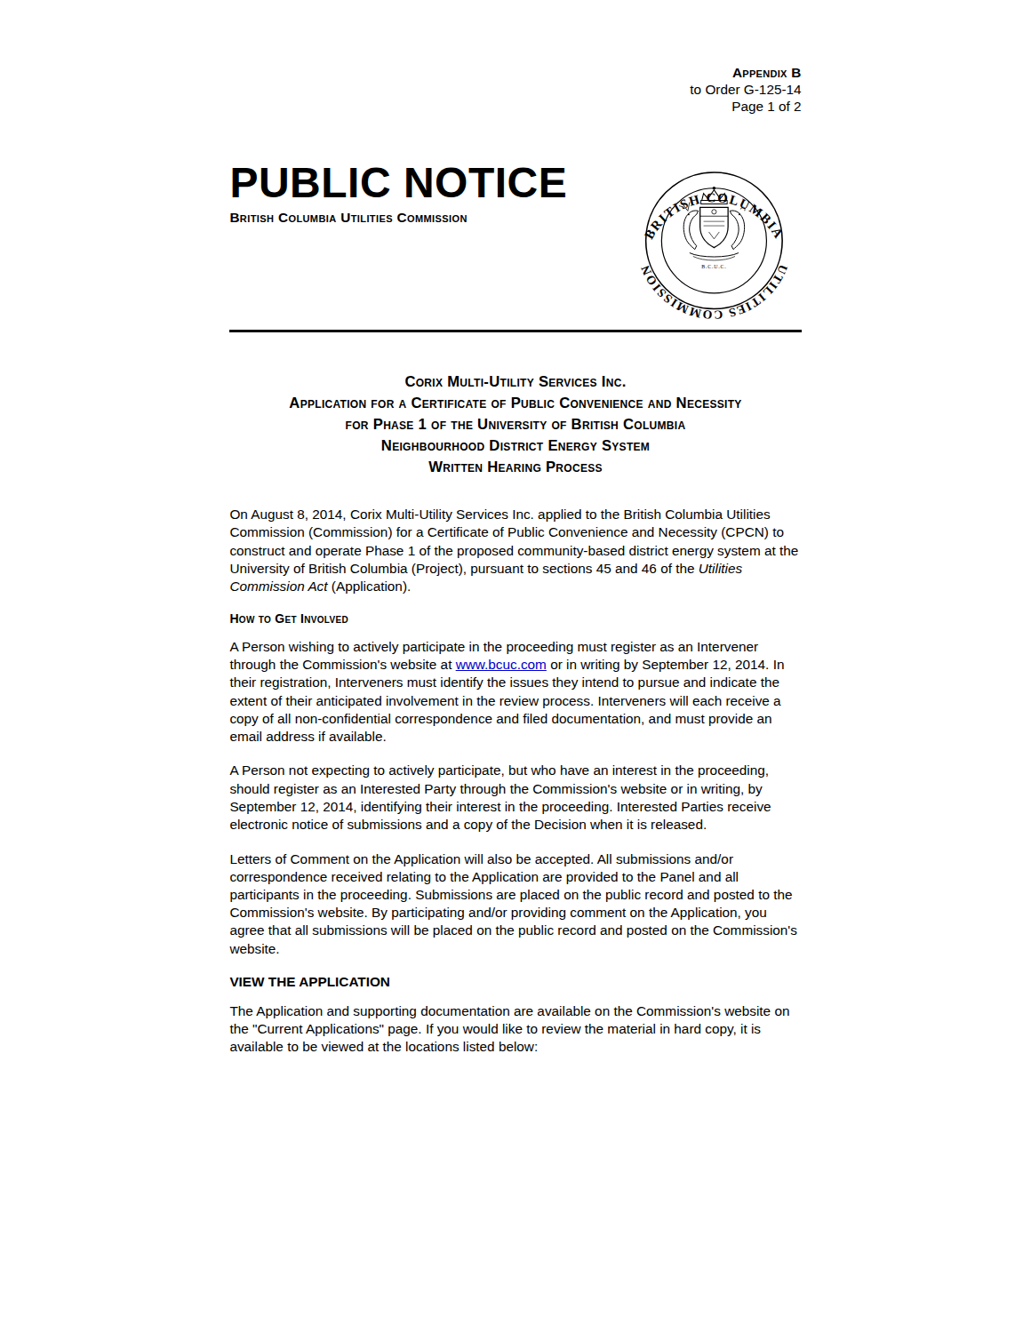Appendix B
to Order G-125-14
Page 1 of 2
BRITISH COLUMBIA UTILITIES COMMISSION B.C.U.C.
PUBLIC NOTICE
British Columbia Utilities Commission
Corix Multi-Utility Services Inc.
Application for a Certificate of Public Convenience and Necessity
for Phase 1 of the University of British Columbia
Neighbourhood District Energy System
Written Hearing Process
On August 8, 2014, Corix Multi-Utility Services Inc. applied to the British Columbia Utilities Commission (Commission) for a Certificate of Public Convenience and Necessity (CPCN) to construct and operate Phase 1 of the proposed community-based district energy system at the University of British Columbia (Project), pursuant to sections 45 and 46 of the Utilities Commission Act (Application).
How to Get Involved
A Person wishing to actively participate in the proceeding must register as an Intervener through the Commission's website at www.bcuc.com or in writing by September 12, 2014. In their registration, Interveners must identify the issues they intend to pursue and indicate the extent of their anticipated involvement in the review process. Interveners will each receive a copy of all non-confidential correspondence and filed documentation, and must provide an email address if available.
A Person not expecting to actively participate, but who have an interest in the proceeding, should register as an Interested Party through the Commission's website or in writing, by September 12, 2014, identifying their interest in the proceeding. Interested Parties receive electronic notice of submissions and a copy of the Decision when it is released.
Letters of Comment on the Application will also be accepted. All submissions and/or correspondence received relating to the Application are provided to the Panel and all participants in the proceeding. Submissions are placed on the public record and posted to the Commission's website. By participating and/or providing comment on the Application, you agree that all submissions will be placed on the public record and posted on the Commission's website.
VIEW THE APPLICATION
The Application and supporting documentation are available on the Commission's website on the "Current Applications" page. If you would like to review the material in hard copy, it is available to be viewed at the locations listed below: